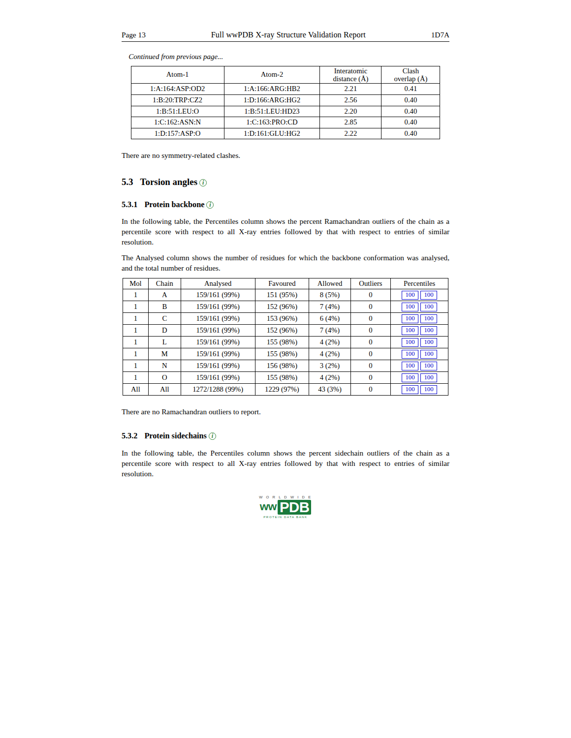Page 13
Full wwPDB X-ray Structure Validation Report
1D7A
Continued from previous page...
| Atom-1 | Atom-2 | Interatomic distance (Å) | Clash overlap (Å) |
| --- | --- | --- | --- |
| 1:A:164:ASP:OD2 | 1:A:166:ARG:HB2 | 2.21 | 0.41 |
| 1:B:20:TRP:CZ2 | 1:D:166:ARG:HG2 | 2.56 | 0.40 |
| 1:B:51:LEU:O | 1:B:51:LEU:HD23 | 2.20 | 0.40 |
| 1:C:162:ASN:N | 1:C:163:PRO:CD | 2.85 | 0.40 |
| 1:D:157:ASP:O | 1:D:161:GLU:HG2 | 2.22 | 0.40 |
There are no symmetry-related clashes.
5.3 Torsion anglesi
5.3.1 Protein backbonei
In the following table, the Percentiles column shows the percent Ramachandran outliers of the chain as a percentile score with respect to all X-ray entries followed by that with respect to entries of similar resolution.
The Analysed column shows the number of residues for which the backbone conformation was analysed, and the total number of residues.
| Mol | Chain | Analysed | Favoured | Allowed | Outliers | Percentiles |
| --- | --- | --- | --- | --- | --- | --- |
| 1 | A | 159/161 (99%) | 151 (95%) | 8 (5%) | 0 | 100 100 |
| 1 | B | 159/161 (99%) | 152 (96%) | 7 (4%) | 0 | 100 100 |
| 1 | C | 159/161 (99%) | 153 (96%) | 6 (4%) | 0 | 100 100 |
| 1 | D | 159/161 (99%) | 152 (96%) | 7 (4%) | 0 | 100 100 |
| 1 | L | 159/161 (99%) | 155 (98%) | 4 (2%) | 0 | 100 100 |
| 1 | M | 159/161 (99%) | 155 (98%) | 4 (2%) | 0 | 100 100 |
| 1 | N | 159/161 (99%) | 156 (98%) | 3 (2%) | 0 | 100 100 |
| 1 | O | 159/161 (99%) | 155 (98%) | 4 (2%) | 0 | 100 100 |
| All | All | 1272/1288 (99%) | 1229 (97%) | 43 (3%) | 0 | 100 100 |
There are no Ramachandran outliers to report.
5.3.2 Protein sidechainsi
In the following table, the Percentiles column shows the percent sidechain outliers of the chain as a percentile score with respect to all X-ray entries followed by that with respect to entries of similar resolution.
W O R L D W I D E
ww PDB
PROTEIN DATA BANK